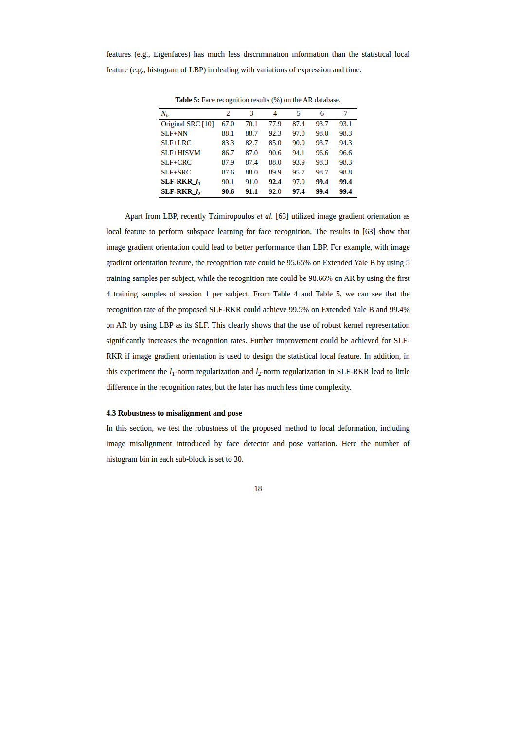features (e.g., Eigenfaces) has much less discrimination information than the statistical local feature (e.g., histogram of LBP) in dealing with variations of expression and time.
Table 5: Face recognition results (%) on the AR database.
| N tr | 2 | 3 | 4 | 5 | 6 | 7 |
| --- | --- | --- | --- | --- | --- | --- |
| Original SRC [10] | 67.0 | 70.1 | 77.9 | 87.4 | 93.7 | 93.1 |
| SLF+NN | 88.1 | 88.7 | 92.3 | 97.0 | 98.0 | 98.3 |
| SLF+LRC | 83.3 | 82.7 | 85.0 | 90.0 | 93.7 | 94.3 |
| SLF+HISVM | 86.7 | 87.0 | 90.6 | 94.1 | 96.6 | 96.6 |
| SLF+CRC | 87.9 | 87.4 | 88.0 | 93.9 | 98.3 | 98.3 |
| SLF+SRC | 87.6 | 88.0 | 89.9 | 95.7 | 98.7 | 98.8 |
| SLF-RKR_ l 1 | 90.1 | 91.0 | 92.4 | 97.0 | 99.4 | 99.4 |
| SLF-RKR_ l 2 | 90.6 | 91.1 | 92.0 | 97.4 | 99.4 | 99.4 |
Apart from LBP, recently Tzimiropoulos et al. [63] utilized image gradient orientation as local feature to perform subspace learning for face recognition. The results in [63] show that image gradient orientation could lead to better performance than LBP. For example, with image gradient orientation feature, the recognition rate could be 95.65% on Extended Yale B by using 5 training samples per subject, while the recognition rate could be 98.66% on AR by using the first 4 training samples of session 1 per subject. From Table 4 and Table 5, we can see that the recognition rate of the proposed SLF-RKR could achieve 99.5% on Extended Yale B and 99.4% on AR by using LBP as its SLF. This clearly shows that the use of robust kernel representation significantly increases the recognition rates. Further improvement could be achieved for SLF-RKR if image gradient orientation is used to design the statistical local feature. In addition, in this experiment the l1-norm regularization and l2-norm regularization in SLF-RKR lead to little difference in the recognition rates, but the later has much less time complexity.
4.3 Robustness to misalignment and pose
In this section, we test the robustness of the proposed method to local deformation, including image misalignment introduced by face detector and pose variation. Here the number of histogram bin in each sub-block is set to 30.
18